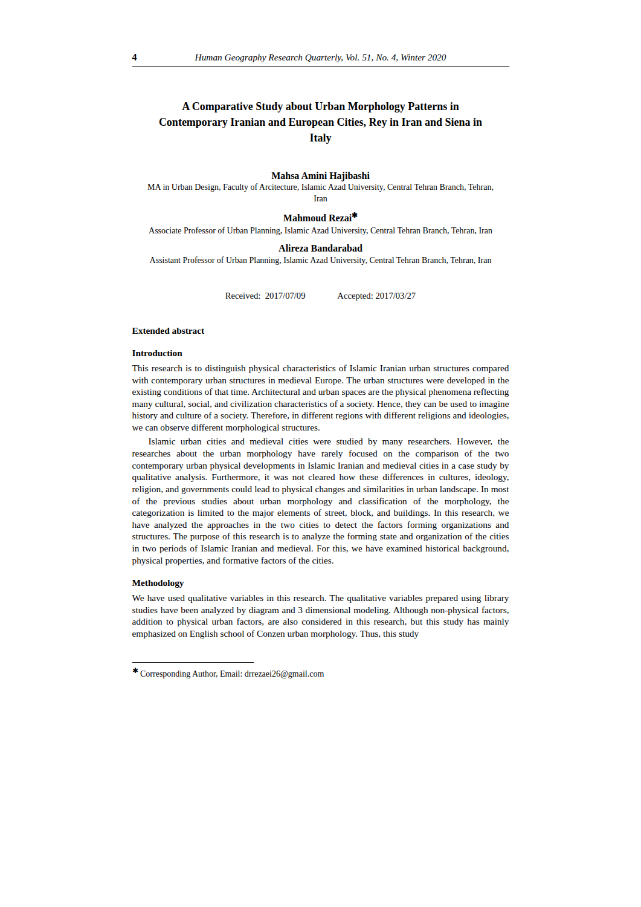4
Human Geography Research Quarterly, Vol. 51, No. 4, Winter 2020
A Comparative Study about Urban Morphology Patterns in Contemporary Iranian and European Cities, Rey in Iran and Siena in Italy
Mahsa Amini Hajibashi
MA in Urban Design, Faculty of Arcitecture, Islamic Azad University, Central Tehran Branch, Tehran, Iran
Mahmoud Rezai✱
Associate Professor of Urban Planning, Islamic Azad University, Central Tehran Branch, Tehran, Iran
Alireza Bandarabad
Assistant Professor of Urban Planning, Islamic Azad University, Central Tehran Branch, Tehran, Iran
Received: 2017/07/09 Accepted: 2017/03/27
Extended abstract
Introduction
This research is to distinguish physical characteristics of Islamic Iranian urban structures compared with contemporary urban structures in medieval Europe. The urban structures were developed in the existing conditions of that time. Architectural and urban spaces are the physical phenomena reflecting many cultural, social, and civilization characteristics of a society. Hence, they can be used to imagine history and culture of a society. Therefore, in different regions with different religions and ideologies, we can observe different morphological structures.
Islamic urban cities and medieval cities were studied by many researchers. However, the researches about the urban morphology have rarely focused on the comparison of the two contemporary urban physical developments in Islamic Iranian and medieval cities in a case study by qualitative analysis. Furthermore, it was not cleared how these differences in cultures, ideology, religion, and governments could lead to physical changes and similarities in urban landscape. In most of the previous studies about urban morphology and classification of the morphology, the categorization is limited to the major elements of street, block, and buildings. In this research, we have analyzed the approaches in the two cities to detect the factors forming organizations and structures. The purpose of this research is to analyze the forming state and organization of the cities in two periods of Islamic Iranian and medieval. For this, we have examined historical background, physical properties, and formative factors of the cities.
Methodology
We have used qualitative variables in this research. The qualitative variables prepared using library studies have been analyzed by diagram and 3 dimensional modeling. Although non-physical factors, addition to physical urban factors, are also considered in this research, but this study has mainly emphasized on English school of Conzen urban morphology. Thus, this study
✱ Corresponding Author, Email: drrezaei26@gmail.com